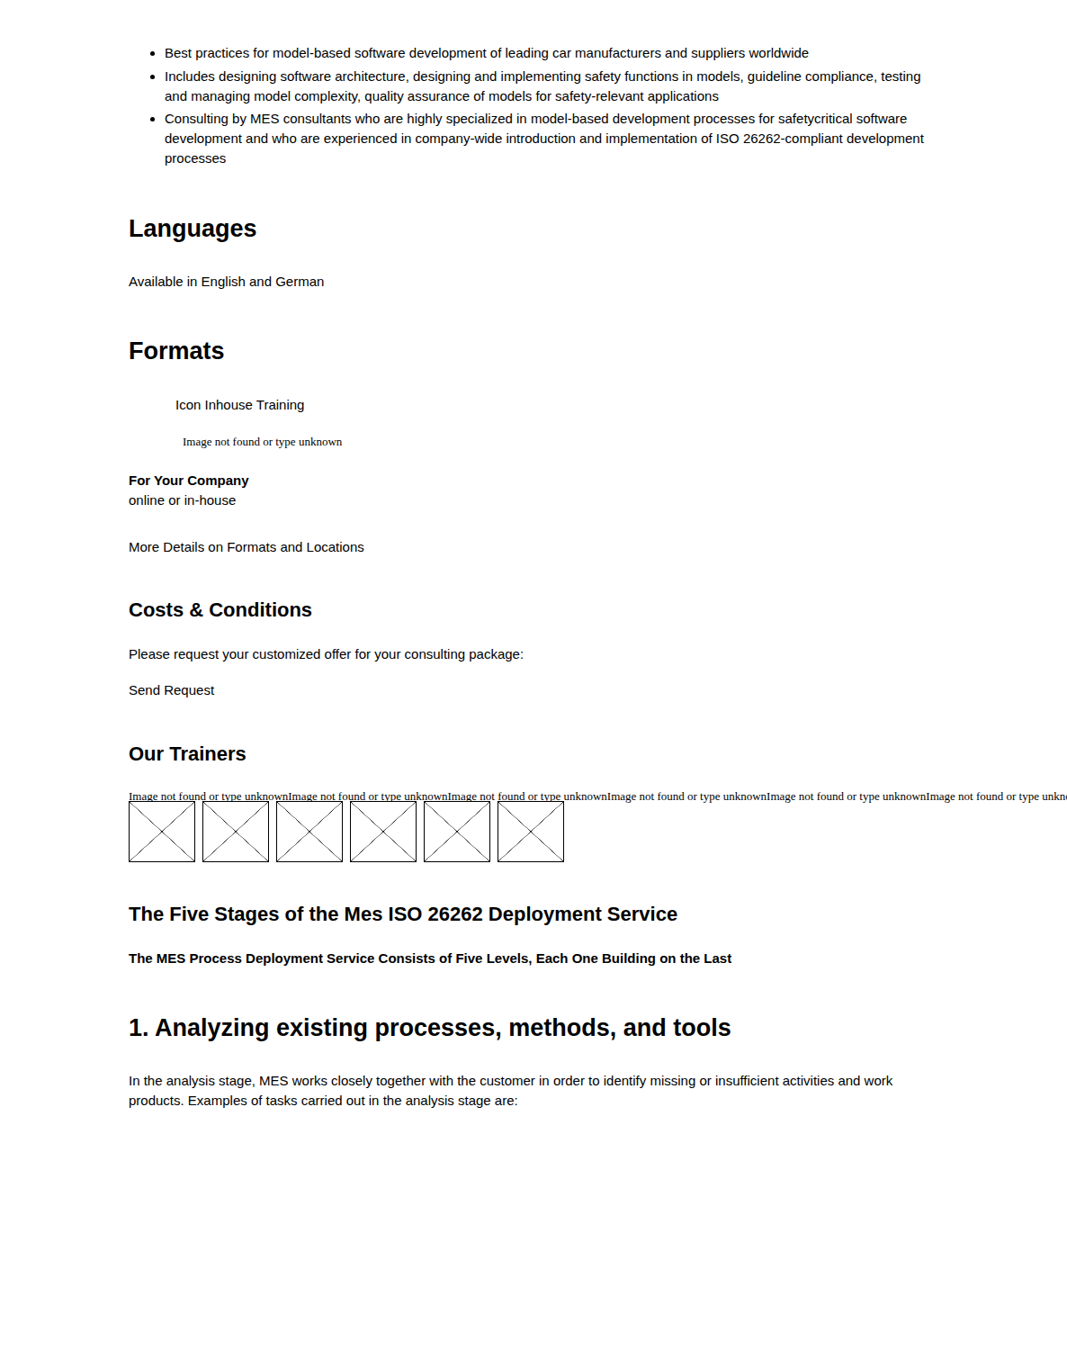Best practices for model-based software development of leading car manufacturers and suppliers worldwide
Includes designing software architecture, designing and implementing safety functions in models, guideline compliance, testing and managing model complexity, quality assurance of models for safety-relevant applications
Consulting by MES consultants who are highly specialized in model-based development processes for safetycritical software development and who are experienced in company-wide introduction and implementation of ISO 26262-compliant development processes
Languages
Available in English and German
Formats
Icon Inhouse Training
Image not found or type unknown
For Your Company
online or in-house
More Details on Formats and Locations
Costs & Conditions
Please request your customized offer for your consulting package:
Send Request
Our Trainers
Image not found or type unknownImage not found or type unknownImage not found or type unknownImage not found or type unknownImage not found or type unknownImage not found or type unknown
The Five Stages of the Mes ISO 26262 Deployment Service
The MES Process Deployment Service Consists of Five Levels, Each One Building on the Last
1. Analyzing existing processes, methods, and tools
In the analysis stage, MES works closely together with the customer in order to identify missing or insufficient activities and work products. Examples of tasks carried out in the analysis stage are: